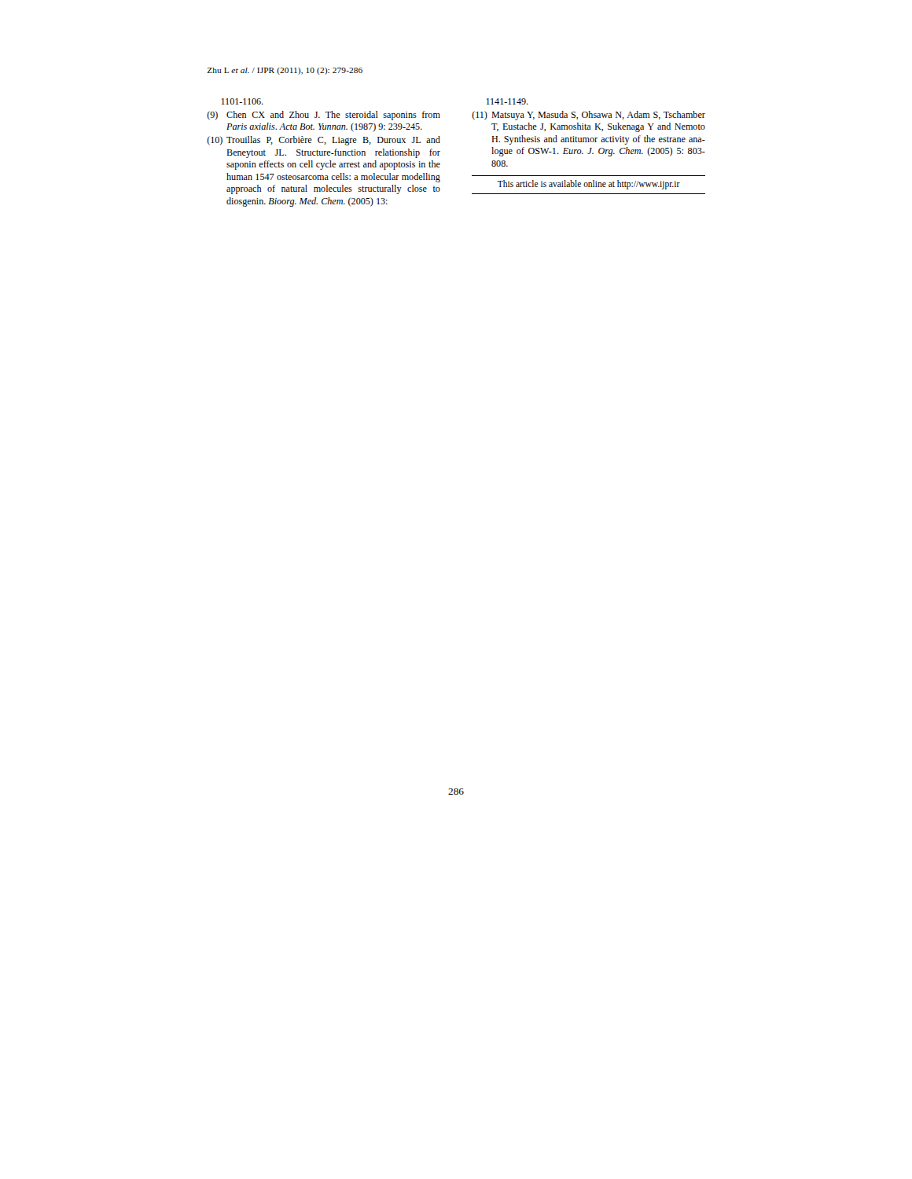Zhu L et al. / IJPR (2011), 10 (2): 279-286
1101-1106.
(9) Chen CX and Zhou J. The steroidal saponins from Paris axialis. Acta Bot. Yunnan. (1987) 9: 239-245.
(10) Trouillas P, Corbière C, Liagre B, Duroux JL and Beneytout JL. Structure-function relationship for saponin effects on cell cycle arrest and apoptosis in the human 1547 osteosarcoma cells: a molecular modelling approach of natural molecules structurally close to diosgenin. Bioorg. Med. Chem. (2005) 13:
1141-1149.
(11) Matsuya Y, Masuda S, Ohsawa N, Adam S, Tschamber T, Eustache J, Kamoshita K, Sukenaga Y and Nemoto H. Synthesis and antitumor activity of the estrane analogue of OSW-1. Euro. J. Org. Chem. (2005) 5: 803-808.
This article is available online at http://www.ijpr.ir
286